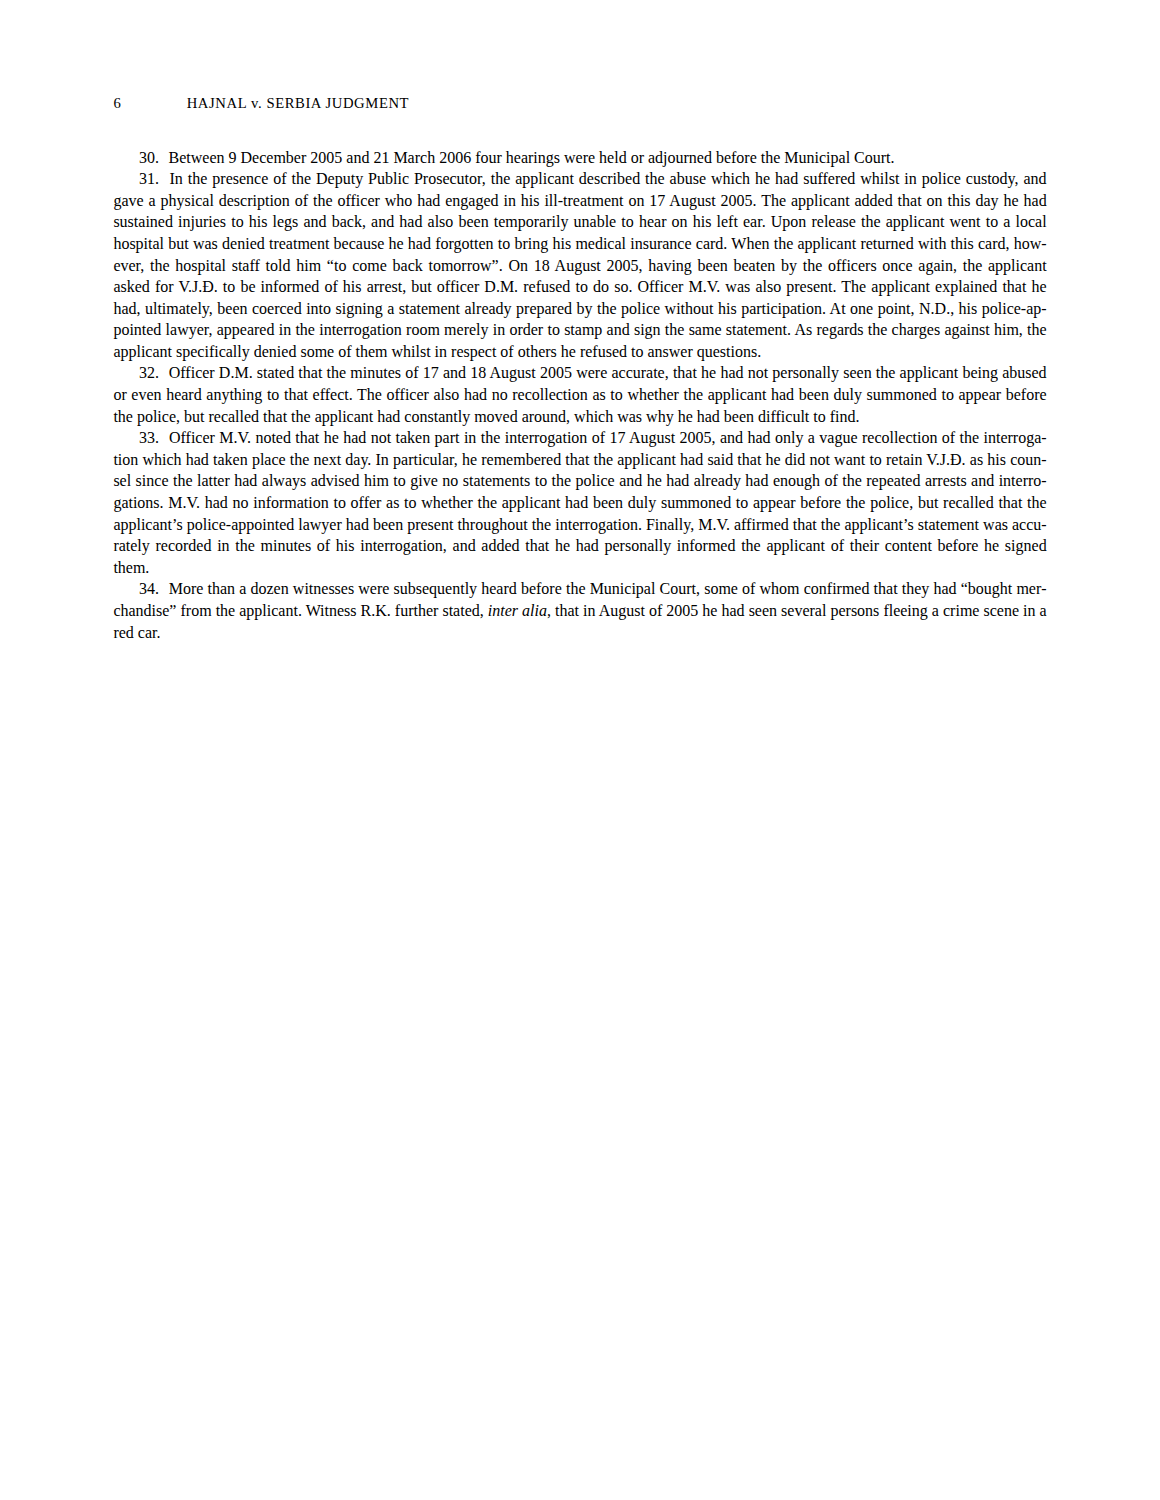6 HAJNAL v. SERBIA JUDGMENT
30. Between 9 December 2005 and 21 March 2006 four hearings were held or adjourned before the Municipal Court.
31. In the presence of the Deputy Public Prosecutor, the applicant described the abuse which he had suffered whilst in police custody, and gave a physical description of the officer who had engaged in his ill-treatment on 17 August 2005. The applicant added that on this day he had sustained injuries to his legs and back, and had also been temporarily unable to hear on his left ear. Upon release the applicant went to a local hospital but was denied treatment because he had forgotten to bring his medical insurance card. When the applicant returned with this card, however, the hospital staff told him “to come back tomorrow”. On 18 August 2005, having been beaten by the officers once again, the applicant asked for V.J.Đ. to be informed of his arrest, but officer D.M. refused to do so. Officer M.V. was also present. The applicant explained that he had, ultimately, been coerced into signing a statement already prepared by the police without his participation. At one point, N.D., his police-appointed lawyer, appeared in the interrogation room merely in order to stamp and sign the same statement. As regards the charges against him, the applicant specifically denied some of them whilst in respect of others he refused to answer questions.
32. Officer D.M. stated that the minutes of 17 and 18 August 2005 were accurate, that he had not personally seen the applicant being abused or even heard anything to that effect. The officer also had no recollection as to whether the applicant had been duly summoned to appear before the police, but recalled that the applicant had constantly moved around, which was why he had been difficult to find.
33. Officer M.V. noted that he had not taken part in the interrogation of 17 August 2005, and had only a vague recollection of the interrogation which had taken place the next day. In particular, he remembered that the applicant had said that he did not want to retain V.J.Đ. as his counsel since the latter had always advised him to give no statements to the police and he had already had enough of the repeated arrests and interrogations. M.V. had no information to offer as to whether the applicant had been duly summoned to appear before the police, but recalled that the applicant’s police-appointed lawyer had been present throughout the interrogation. Finally, M.V. affirmed that the applicant’s statement was accurately recorded in the minutes of his interrogation, and added that he had personally informed the applicant of their content before he signed them.
34. More than a dozen witnesses were subsequently heard before the Municipal Court, some of whom confirmed that they had “bought merchandise” from the applicant. Witness R.K. further stated, inter alia, that in August of 2005 he had seen several persons fleeing a crime scene in a red car.